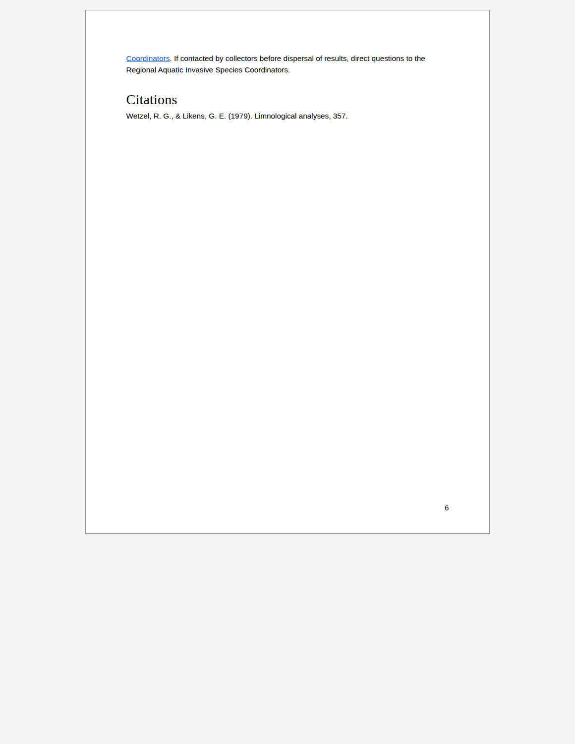Coordinators. If contacted by collectors before dispersal of results, direct questions to the Regional Aquatic Invasive Species Coordinators.
Citations
Wetzel, R. G., & Likens, G. E. (1979). Limnological analyses, 357.
6